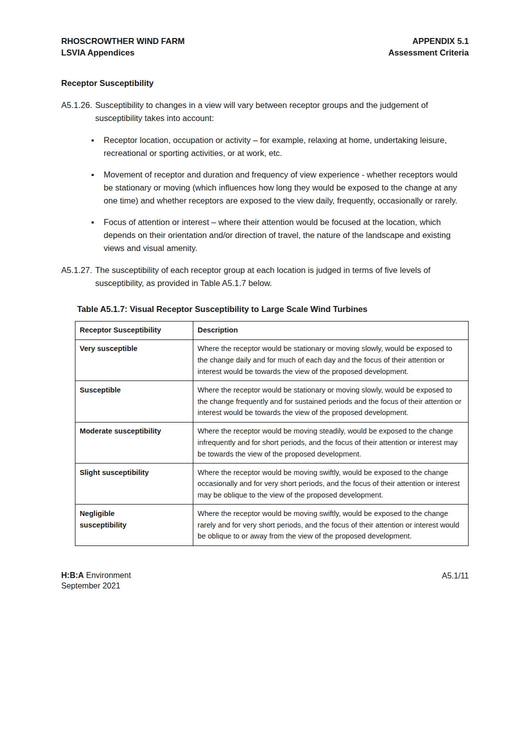RHOSCROWTHER WIND FARM
LSVIA Appendices
APPENDIX 5.1
Assessment Criteria
Receptor Susceptibility
A5.1.26. Susceptibility to changes in a view will vary between receptor groups and the judgement of susceptibility takes into account:
Receptor location, occupation or activity – for example, relaxing at home, undertaking leisure, recreational or sporting activities, or at work, etc.
Movement of receptor and duration and frequency of view experience - whether receptors would be stationary or moving (which influences how long they would be exposed to the change at any one time) and whether receptors are exposed to the view daily, frequently, occasionally or rarely.
Focus of attention or interest – where their attention would be focused at the location, which depends on their orientation and/or direction of travel, the nature of the landscape and existing views and visual amenity.
A5.1.27. The susceptibility of each receptor group at each location is judged in terms of five levels of susceptibility, as provided in Table A5.1.7 below.
Table A5.1.7: Visual Receptor Susceptibility to Large Scale Wind Turbines
| Receptor Susceptibility | Description |
| --- | --- |
| Very susceptible | Where the receptor would be stationary or moving slowly, would be exposed to the change daily and for much of each day and the focus of their attention or interest would be towards the view of the proposed development. |
| Susceptible | Where the receptor would be stationary or moving slowly, would be exposed to the change frequently and for sustained periods and the focus of their attention or interest would be towards the view of the proposed development. |
| Moderate susceptibility | Where the receptor would be moving steadily, would be exposed to the change infrequently and for short periods, and the focus of their attention or interest may be towards the view of the proposed development. |
| Slight susceptibility | Where the receptor would be moving swiftly, would be exposed to the change occasionally and for very short periods, and the focus of their attention or interest may be oblique to the view of the proposed development. |
| Negligible susceptibility | Where the receptor would be moving swiftly, would be exposed to the change rarely and for very short periods, and the focus of their attention or interest would be oblique to or away from the view of the proposed development. |
H:B:A Environment
September 2021
A5.1/11